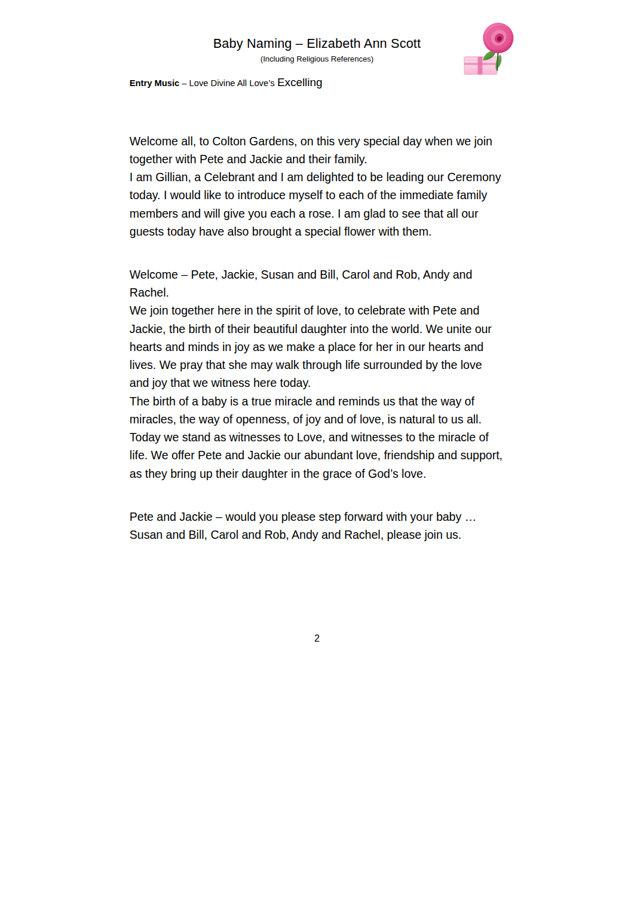Baby Naming – Elizabeth Ann Scott
(Including Religious References)
Entry Music – Love Divine All Love’s Excelling
Welcome all, to Colton Gardens, on this very special day when we join together with Pete and Jackie and their family.
I am Gillian, a Celebrant and I am delighted to be leading our Ceremony today. I would like to introduce myself to each of the immediate family members and will give you each a rose. I am glad to see that all our guests today have also brought a special flower with them.
Welcome – Pete, Jackie, Susan and Bill, Carol and Rob, Andy and Rachel.
We join together here in the spirit of love, to celebrate with Pete and Jackie, the birth of their beautiful daughter into the world. We unite our hearts and minds in joy as we make a place for her in our hearts and lives. We pray that she may walk through life surrounded by the love and joy that we witness here today.
The birth of a baby is a true miracle and reminds us that the way of miracles, the way of openness, of joy and of love, is natural to us all. Today we stand as witnesses to Love, and witnesses to the miracle of life. We offer Pete and Jackie our abundant love, friendship and support, as they bring up their daughter in the grace of God’s love.
Pete and Jackie – would you please step forward with your baby … Susan and Bill, Carol and Rob, Andy and Rachel, please join us.
2